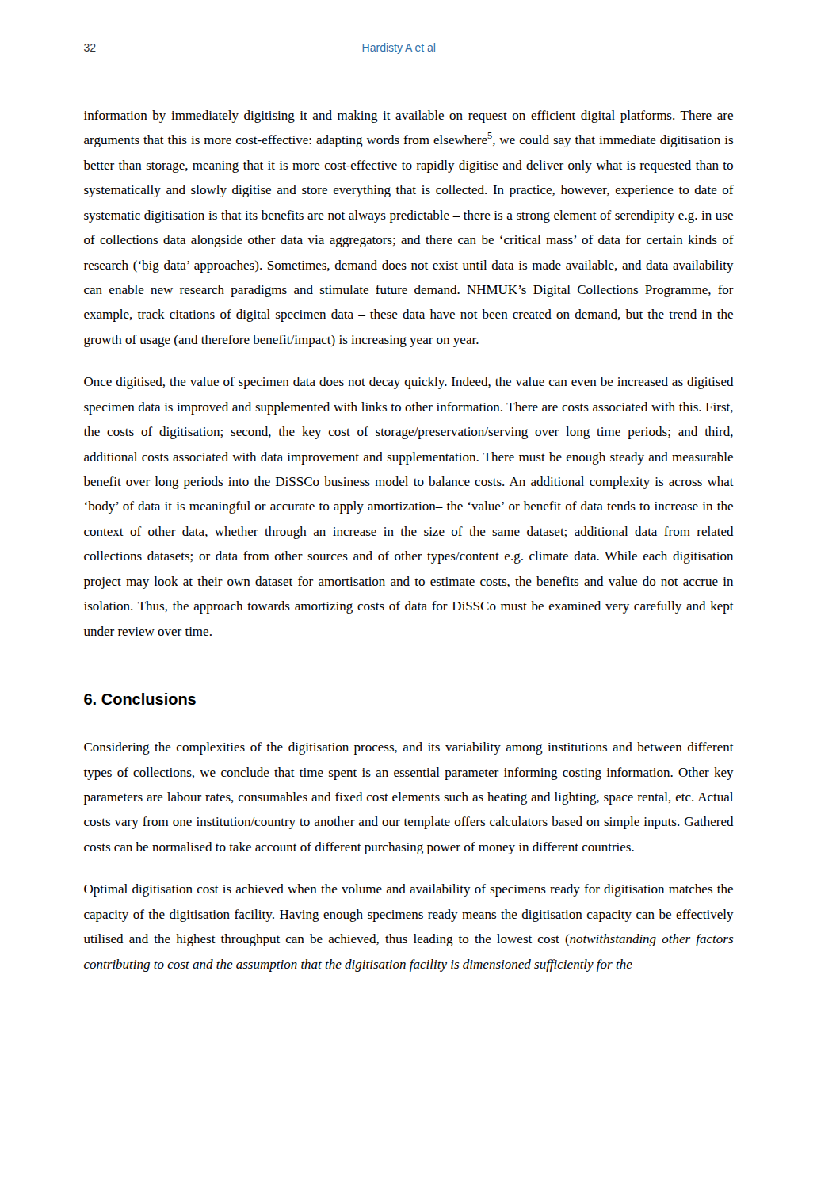32 Hardisty A et al
information by immediately digitising it and making it available on request on efficient digital platforms. There are arguments that this is more cost-effective: adapting words from elsewhere5, we could say that immediate digitisation is better than storage, meaning that it is more cost-effective to rapidly digitise and deliver only what is requested than to systematically and slowly digitise and store everything that is collected. In practice, however, experience to date of systematic digitisation is that its benefits are not always predictable – there is a strong element of serendipity e.g. in use of collections data alongside other data via aggregators; and there can be ‘critical mass’ of data for certain kinds of research (‘big data’ approaches). Sometimes, demand does not exist until data is made available, and data availability can enable new research paradigms and stimulate future demand. NHMUK’s Digital Collections Programme, for example, track citations of digital specimen data – these data have not been created on demand, but the trend in the growth of usage (and therefore benefit/impact) is increasing year on year.
Once digitised, the value of specimen data does not decay quickly. Indeed, the value can even be increased as digitised specimen data is improved and supplemented with links to other information. There are costs associated with this. First, the costs of digitisation; second, the key cost of storage/preservation/serving over long time periods; and third, additional costs associated with data improvement and supplementation. There must be enough steady and measurable benefit over long periods into the DiSSCo business model to balance costs. An additional complexity is across what ‘body’ of data it is meaningful or accurate to apply amortization– the ‘value’ or benefit of data tends to increase in the context of other data, whether through an increase in the size of the same dataset; additional data from related collections datasets; or data from other sources and of other types/content e.g. climate data. While each digitisation project may look at their own dataset for amortisation and to estimate costs, the benefits and value do not accrue in isolation. Thus, the approach towards amortizing costs of data for DiSSCo must be examined very carefully and kept under review over time.
6. Conclusions
Considering the complexities of the digitisation process, and its variability among institutions and between different types of collections, we conclude that time spent is an essential parameter informing costing information. Other key parameters are labour rates, consumables and fixed cost elements such as heating and lighting, space rental, etc. Actual costs vary from one institution/country to another and our template offers calculators based on simple inputs. Gathered costs can be normalised to take account of different purchasing power of money in different countries.
Optimal digitisation cost is achieved when the volume and availability of specimens ready for digitisation matches the capacity of the digitisation facility. Having enough specimens ready means the digitisation capacity can be effectively utilised and the highest throughput can be achieved, thus leading to the lowest cost (notwithstanding other factors contributing to cost and the assumption that the digitisation facility is dimensioned sufficiently for the